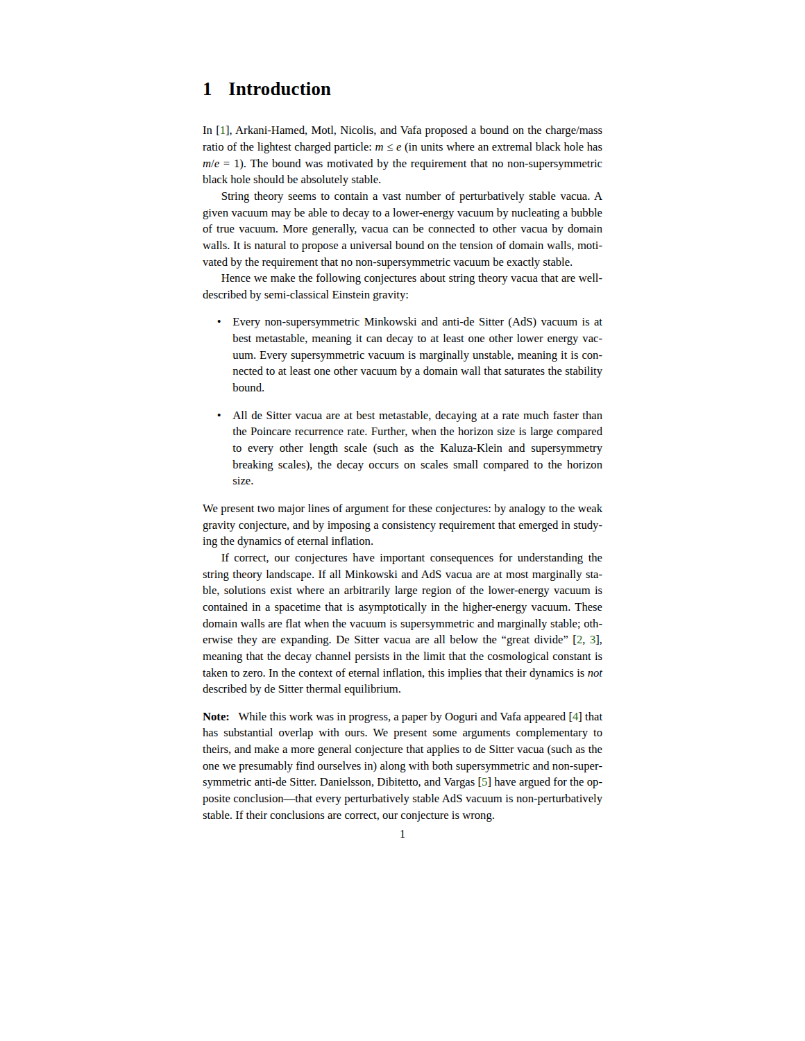1 Introduction
In [1], Arkani-Hamed, Motl, Nicolis, and Vafa proposed a bound on the charge/mass ratio of the lightest charged particle: m ≤ e (in units where an extremal black hole has m/e = 1). The bound was motivated by the requirement that no non-supersymmetric black hole should be absolutely stable.
String theory seems to contain a vast number of perturbatively stable vacua. A given vacuum may be able to decay to a lower-energy vacuum by nucleating a bubble of true vacuum. More generally, vacua can be connected to other vacua by domain walls. It is natural to propose a universal bound on the tension of domain walls, motivated by the requirement that no non-supersymmetric vacuum be exactly stable.
Hence we make the following conjectures about string theory vacua that are well-described by semi-classical Einstein gravity:
Every non-supersymmetric Minkowski and anti-de Sitter (AdS) vacuum is at best metastable, meaning it can decay to at least one other lower energy vacuum. Every supersymmetric vacuum is marginally unstable, meaning it is connected to at least one other vacuum by a domain wall that saturates the stability bound.
All de Sitter vacua are at best metastable, decaying at a rate much faster than the Poincare recurrence rate. Further, when the horizon size is large compared to every other length scale (such as the Kaluza-Klein and supersymmetry breaking scales), the decay occurs on scales small compared to the horizon size.
We present two major lines of argument for these conjectures: by analogy to the weak gravity conjecture, and by imposing a consistency requirement that emerged in studying the dynamics of eternal inflation.
If correct, our conjectures have important consequences for understanding the string theory landscape. If all Minkowski and AdS vacua are at most marginally stable, solutions exist where an arbitrarily large region of the lower-energy vacuum is contained in a spacetime that is asymptotically in the higher-energy vacuum. These domain walls are flat when the vacuum is supersymmetric and marginally stable; otherwise they are expanding. De Sitter vacua are all below the “great divide” [2, 3], meaning that the decay channel persists in the limit that the cosmological constant is taken to zero. In the context of eternal inflation, this implies that their dynamics is not described by de Sitter thermal equilibrium.
Note: While this work was in progress, a paper by Ooguri and Vafa appeared [4] that has substantial overlap with ours. We present some arguments complementary to theirs, and make a more general conjecture that applies to de Sitter vacua (such as the one we presumably find ourselves in) along with both supersymmetric and non-supersymmetric anti-de Sitter. Danielsson, Dibitetto, and Vargas [5] have argued for the opposite conclusion—that every perturbatively stable AdS vacuum is non-perturbatively stable. If their conclusions are correct, our conjecture is wrong.
1